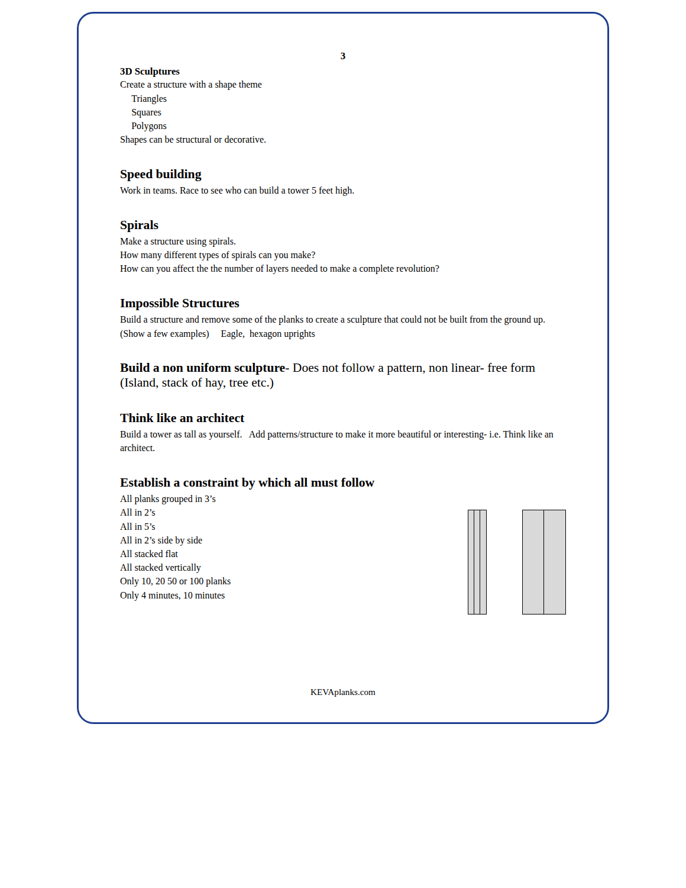3
3D Sculptures
Create a structure with a shape theme
Triangles
Squares
Polygons
Shapes can be structural or decorative.
Speed building
Work in teams. Race to see who can build a tower 5 feet high.
Spirals
Make a structure using spirals.
How many different types of spirals can you make?
How can you affect the the number of layers needed to make a complete revolution?
Impossible Structures
Build a structure and remove some of the planks to create a sculpture that could not be built from the ground up. (Show a few examples) Eagle, hexagon uprights
Build a non uniform sculpture- Does not follow a pattern, non linear- free form (Island, stack of hay, tree etc.)
Think like an architect
Build a tower as tall as yourself. Add patterns/structure to make it more beautiful or interesting- i.e. Think like an architect.
Establish a constraint by which all must follow
All planks grouped in 3’s
All in 2’s
All in 5’s
All in 2’s side by side
All stacked flat
All stacked vertically
Only 10, 20 50 or 100 planks
Only 4 minutes, 10 minutes
KEVAplanks.com